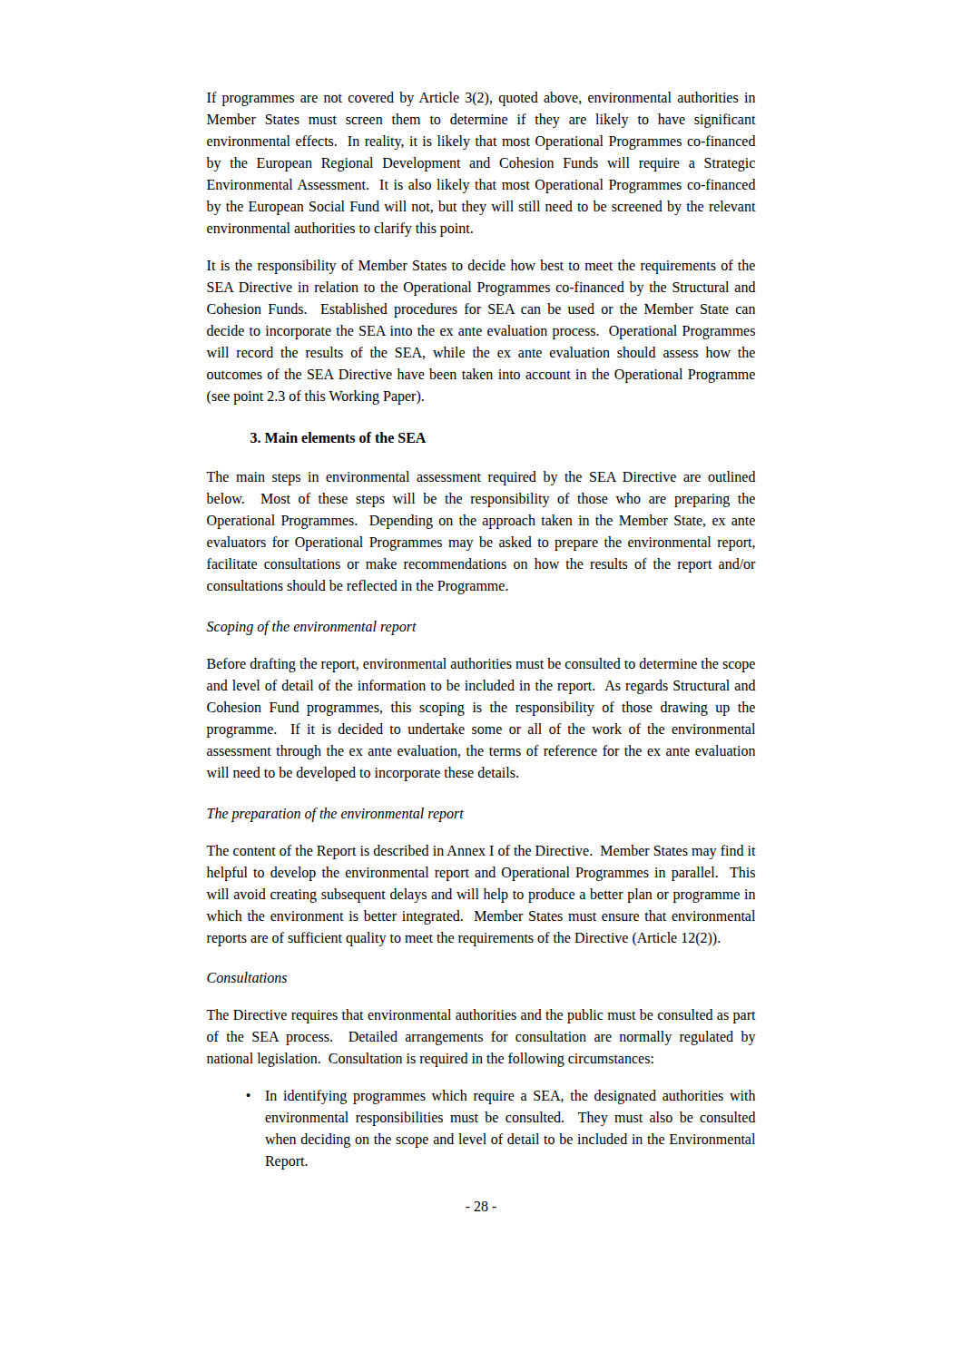If programmes are not covered by Article 3(2), quoted above, environmental authorities in Member States must screen them to determine if they are likely to have significant environmental effects. In reality, it is likely that most Operational Programmes co-financed by the European Regional Development and Cohesion Funds will require a Strategic Environmental Assessment. It is also likely that most Operational Programmes co-financed by the European Social Fund will not, but they will still need to be screened by the relevant environmental authorities to clarify this point.
It is the responsibility of Member States to decide how best to meet the requirements of the SEA Directive in relation to the Operational Programmes co-financed by the Structural and Cohesion Funds. Established procedures for SEA can be used or the Member State can decide to incorporate the SEA into the ex ante evaluation process. Operational Programmes will record the results of the SEA, while the ex ante evaluation should assess how the outcomes of the SEA Directive have been taken into account in the Operational Programme (see point 2.3 of this Working Paper).
3. Main elements of the SEA
The main steps in environmental assessment required by the SEA Directive are outlined below. Most of these steps will be the responsibility of those who are preparing the Operational Programmes. Depending on the approach taken in the Member State, ex ante evaluators for Operational Programmes may be asked to prepare the environmental report, facilitate consultations or make recommendations on how the results of the report and/or consultations should be reflected in the Programme.
Scoping of the environmental report
Before drafting the report, environmental authorities must be consulted to determine the scope and level of detail of the information to be included in the report. As regards Structural and Cohesion Fund programmes, this scoping is the responsibility of those drawing up the programme. If it is decided to undertake some or all of the work of the environmental assessment through the ex ante evaluation, the terms of reference for the ex ante evaluation will need to be developed to incorporate these details.
The preparation of the environmental report
The content of the Report is described in Annex I of the Directive. Member States may find it helpful to develop the environmental report and Operational Programmes in parallel. This will avoid creating subsequent delays and will help to produce a better plan or programme in which the environment is better integrated. Member States must ensure that environmental reports are of sufficient quality to meet the requirements of the Directive (Article 12(2)).
Consultations
The Directive requires that environmental authorities and the public must be consulted as part of the SEA process. Detailed arrangements for consultation are normally regulated by national legislation. Consultation is required in the following circumstances:
In identifying programmes which require a SEA, the designated authorities with environmental responsibilities must be consulted. They must also be consulted when deciding on the scope and level of detail to be included in the Environmental Report.
- 28 -